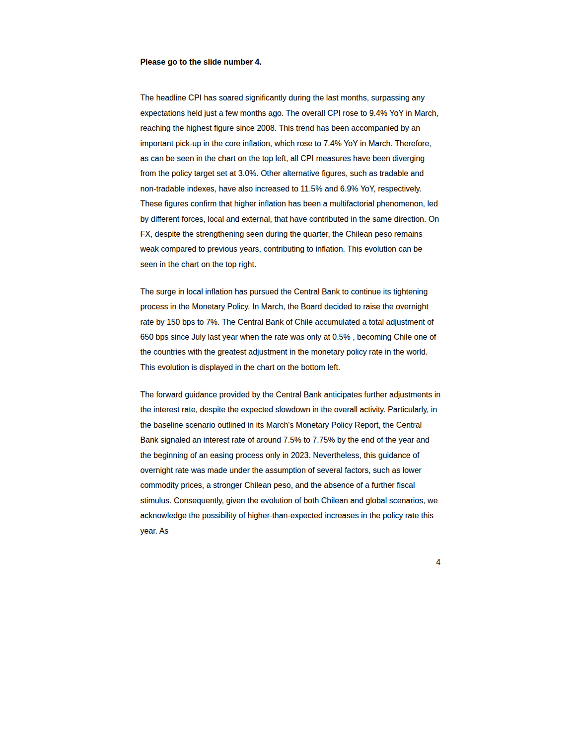Please go to the slide number 4.
The headline CPI has soared significantly during the last months, surpassing any expectations held just a few months ago. The overall CPI rose to 9.4% YoY in March, reaching the highest figure since 2008. This trend has been accompanied by an important pick-up in the core inflation, which rose to 7.4% YoY in March. Therefore, as can be seen in the chart on the top left, all CPI measures have been diverging from the policy target set at 3.0%. Other alternative figures, such as tradable and non-tradable indexes, have also increased to 11.5% and 6.9% YoY, respectively. These figures confirm that higher inflation has been a multifactorial phenomenon, led by different forces, local and external, that have contributed in the same direction. On FX, despite the strengthening seen during the quarter, the Chilean peso remains weak compared to previous years, contributing to inflation. This evolution can be seen in the chart on the top right.
The surge in local inflation has pursued the Central Bank to continue its tightening process in the Monetary Policy. In March, the Board decided to raise the overnight rate by 150 bps to 7%. The Central Bank of Chile accumulated a total adjustment of 650 bps since July last year when the rate was only at 0.5% , becoming Chile one of the countries with the greatest adjustment in the monetary policy rate in the world. This evolution is displayed in the chart on the bottom left.
The forward guidance provided by the Central Bank anticipates further adjustments in the interest rate, despite the expected slowdown in the overall activity. Particularly, in the baseline scenario outlined in its March's Monetary Policy Report, the Central Bank signaled an interest rate of around 7.5% to 7.75% by the end of the year and the beginning of an easing process only in 2023. Nevertheless, this guidance of overnight rate was made under the assumption of several factors, such as lower commodity prices, a stronger Chilean peso, and the absence of a further fiscal stimulus. Consequently, given the evolution of both Chilean and global scenarios, we acknowledge the possibility of higher-than-expected increases in the policy rate this year. As
4